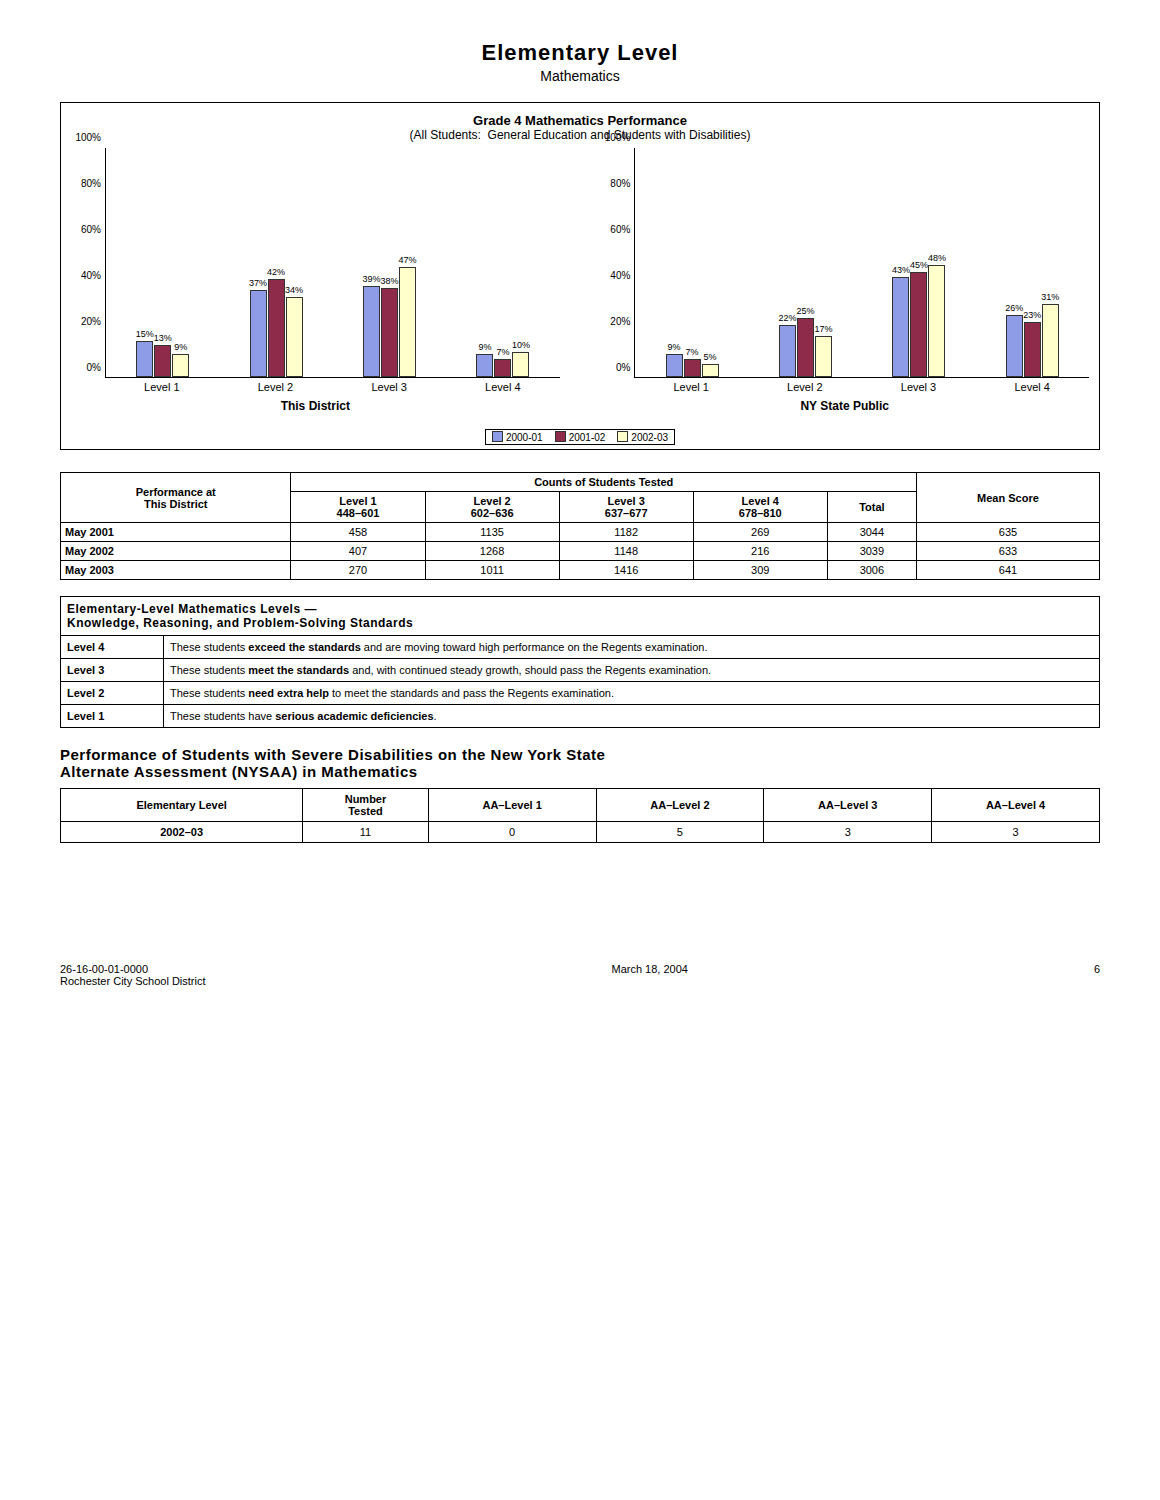Elementary Level
Mathematics
Grade 4 Mathematics Performance
(All Students: General Education and Students with Disabilities)
100% 80% 60% 40% 20% 0%
15%
13%
9%
37%
42%
34%
39%
38%
47%
9%
7%
10%
Level 1
Level 2
Level 3
Level 4
This District
100% 80% 60% 40% 20% 0%
9%
7%
5%
22%
25%
17%
43%
45%
48%
26%
23%
31%
Level 1
Level 2
Level 3
Level 4
NY State Public
| 2000-01 | 2001-02 | 2002-03 |
| Performance at This District | Counts of Students Tested | Mean Score |
| --- | --- | --- |
| Level 1 448–601 | Level 2 602–636 | Level 3 637–677 | Level 4 678–810 | Total |
| May 2001 | 458 | 1135 | 1182 | 269 | 3044 | 635 |
| May 2002 | 407 | 1268 | 1148 | 216 | 3039 | 633 |
| May 2003 | 270 | 1011 | 1416 | 309 | 3006 | 641 |
| Elementary-Level Mathematics Levels — Knowledge, Reasoning, and Problem-Solving Standards |
| Level 4 | These students exceed the standards and are moving toward high performance on the Regents examination. |
| Level 3 | These students meet the standards and, with continued steady growth, should pass the Regents examination. |
| Level 2 | These students need extra help to meet the standards and pass the Regents examination. |
| Level 1 | These students have serious academic deficiencies . |
Performance of Students with Severe Disabilities on the New York State
Alternate Assessment (NYSAA) in Mathematics
| Elementary Level | Number Tested | AA–Level 1 | AA–Level 2 | AA–Level 3 | AA–Level 4 |
| --- | --- | --- | --- | --- | --- |
| 2002–03 | 11 | 0 | 5 | 3 | 3 |
26-16-00-01-0000 Rochester City School District
March 18, 2004
6